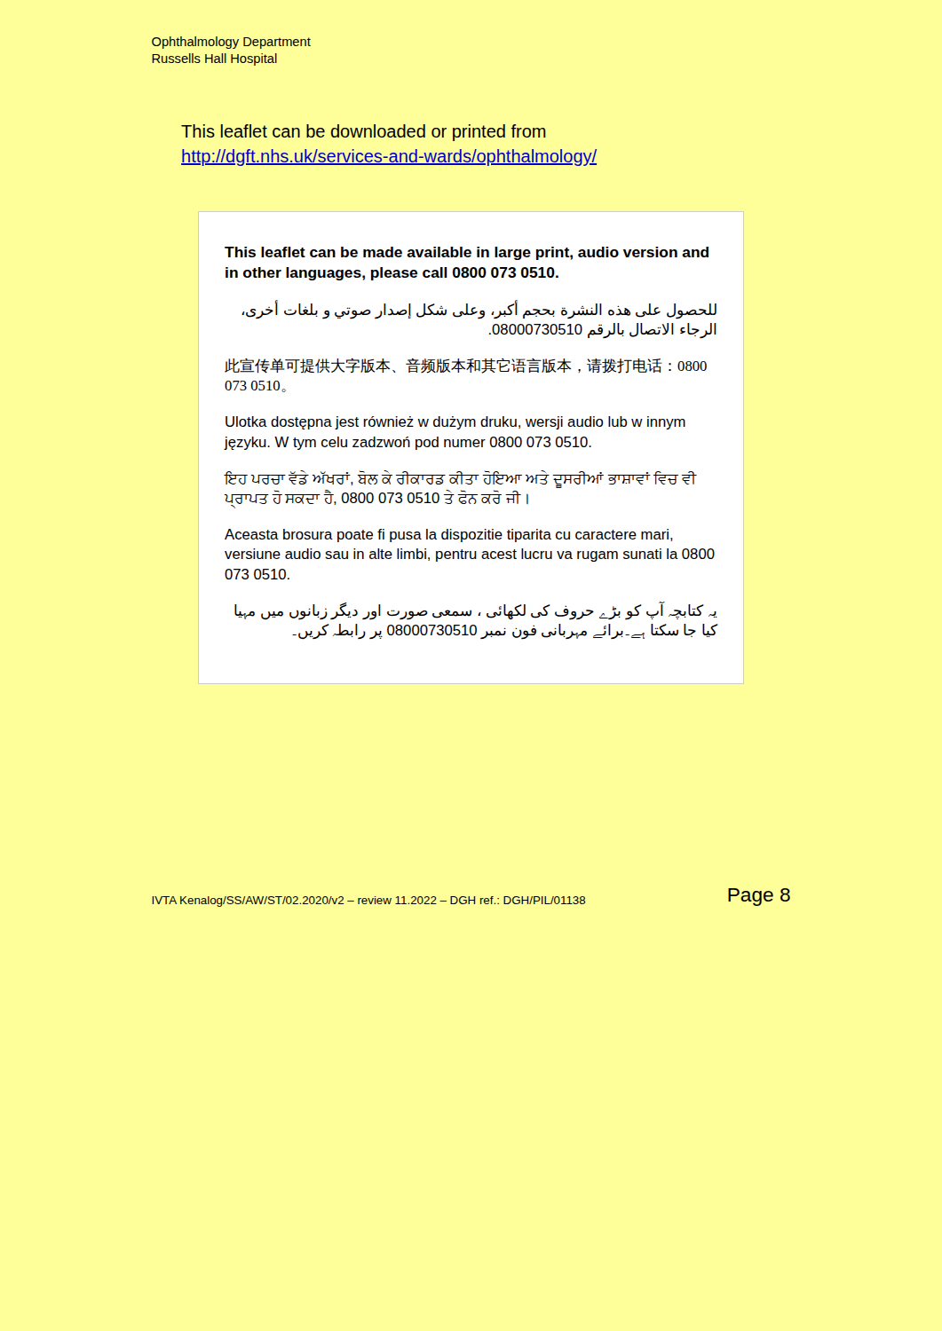Ophthalmology Department
Russells Hall Hospital
This leaflet can be downloaded or printed from
http://dgft.nhs.uk/services-and-wards/ophthalmology/
This leaflet can be made available in large print, audio version and in other languages, please call 0800 073 0510.
للحصول على هذه النشرة بحجم أكبر، وعلى شكل إصدار صوتي و بلغات أخرى، الرجاء الاتصال بالرقم 08000730510.
此宣传单可提供大字版本、音频版本和其它语言版本，请拨打电话：0800 073 0510。
Ulotka dostępna jest również w dużym druku, wersji audio lub w innym języku. W tym celu zadzwoń pod numer 0800 073 0510.
ਇਹ ਪਰਚਾ ਵੱਡੇ ਅੱਖਰਾਂ, ਬੋਲ ਕੇ ਰੀਕਾਰਡ ਕੀਤਾ ਹੋਇਆ ਅਤੇ ਦੂਸਰੀਆਂ ਭਾਸ਼ਾਵਾਂ ਵਿਚ ਵੀ ਪ੍ਰਾਪਤ ਹੋ ਸਕਦਾ ਹੈ, 0800 073 0510 ਤੇ ਫੋਨ ਕਰੋ ਜੀ।
Aceasta brosura poate fi pusa la dispozitie tiparita cu caractere mari, versiune audio sau in alte limbi, pentru acest lucru va rugam sunati la 0800 073 0510.
یہ کتابچہ آپ کو بڑے حروف کی لکھائی ، سمعی صورت اور دیگر زبانوں میں مہیا کیا جا سکتا ہے۔برائے مہربانی فون نمبر 08000730510 پر رابطہ کریں۔
IVTA Kenalog/SS/AW/ST/02.2020/v2 – review 11.2022 – DGH ref.: DGH/PIL/01138
Page 8